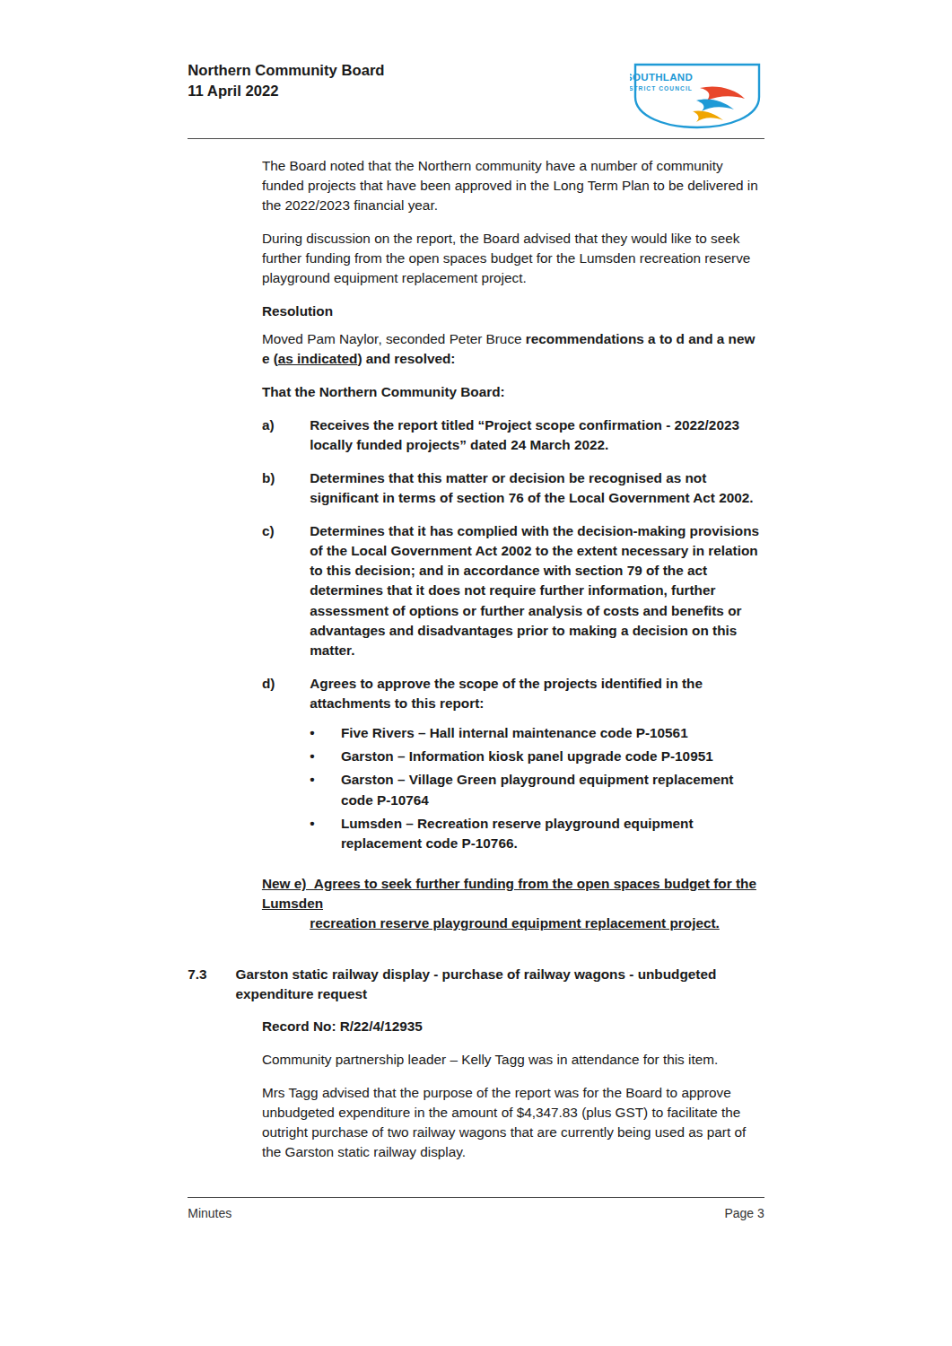Northern Community Board
11 April 2022
Southland District Council SOUTHLAND DISTRICT COUNCIL
The Board noted that the Northern community have a number of community funded projects that have been approved in the Long Term Plan to be delivered in the 2022/2023 financial year.
During discussion on the report, the Board advised that they would like to seek further funding from the open spaces budget for the Lumsden recreation reserve playground equipment replacement project.
Resolution
Moved Pam Naylor, seconded Peter Bruce recommendations a to d and a new e (as indicated) and resolved:
That the Northern Community Board:
a) Receives the report titled “Project scope confirmation - 2022/2023 locally funded projects” dated 24 March 2022.
b) Determines that this matter or decision be recognised as not significant in terms of section 76 of the Local Government Act 2002.
c) Determines that it has complied with the decision-making provisions of the Local Government Act 2002 to the extent necessary in relation to this decision; and in accordance with section 79 of the act determines that it does not require further information, further assessment of options or further analysis of costs and benefits or advantages and disadvantages prior to making a decision on this matter.
d) Agrees to approve the scope of the projects identified in the attachments to this report:
•Five Rivers – Hall internal maintenance code P-10561
•Garston – Information kiosk panel upgrade code P-10951
•Garston – Village Green playground equipment replacement code P-10764
•Lumsden – Recreation reserve playground equipment replacement code P-10766.
New e) Agrees to seek further funding from the open spaces budget for the Lumsden recreation reserve playground equipment replacement project.
7.3 Garston static railway display - purchase of railway wagons - unbudgeted expenditure request
Record No: R/22/4/12935
Community partnership leader – Kelly Tagg was in attendance for this item.
Mrs Tagg advised that the purpose of the report was for the Board to approve unbudgeted expenditure in the amount of $4,347.83 (plus GST) to facilitate the outright purchase of two railway wagons that are currently being used as part of the Garston static railway display.
Minutes Page 3